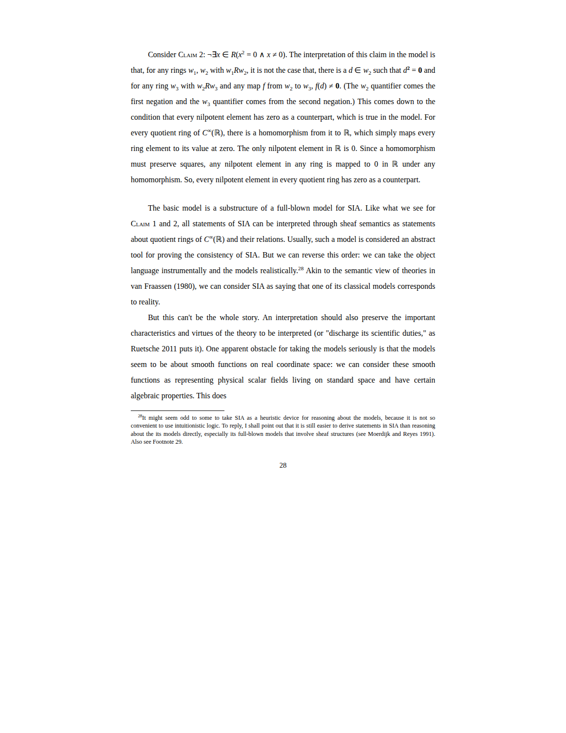Consider Claim 2: ¬∃x ∈ R(x2 = 0 ∧ x ≠ 0). The interpretation of this claim in the model is that, for any rings w1, w2 with w1Rw2, it is not the case that, there is a d ∈ w2 such that d2 = 0 and for any ring w3 with w2Rw3 and any map f from w2 to w3, f(d) ≠ 0. (The w2 quantifier comes the first negation and the w3 quantifier comes from the second negation.) This comes down to the condition that every nilpotent element has zero as a counterpart, which is true in the model. For every quotient ring of C∞(ℝ), there is a homomorphism from it to ℝ, which simply maps every ring element to its value at zero. The only nilpotent element in ℝ is 0. Since a homomorphism must preserve squares, any nilpotent element in any ring is mapped to 0 in ℝ under any homomorphism. So, every nilpotent element in every quotient ring has zero as a counterpart.
The basic model is a substructure of a full-blown model for SIA. Like what we see for Claim 1 and 2, all statements of SIA can be interpreted through sheaf semantics as statements about quotient rings of C∞(ℝ) and their relations. Usually, such a model is considered an abstract tool for proving the consistency of SIA. But we can reverse this order: we can take the object language instrumentally and the models realistically.28 Akin to the semantic view of theories in van Fraassen (1980), we can consider SIA as saying that one of its classical models corresponds to reality.
But this can't be the whole story. An interpretation should also preserve the important characteristics and virtues of the theory to be interpreted (or "discharge its scientific duties," as Ruetsche 2011 puts it). One apparent obstacle for taking the models seriously is that the models seem to be about smooth functions on real coordinate space: we can consider these smooth functions as representing physical scalar fields living on standard space and have certain algebraic properties. This does
28It might seem odd to some to take SIA as a heuristic device for reasoning about the models, because it is not so convenient to use intuitionistic logic. To reply, I shall point out that it is still easier to derive statements in SIA than reasoning about the its models directly, especially its full-blown models that involve sheaf structures (see Moerdijk and Reyes 1991). Also see Footnote 29.
28